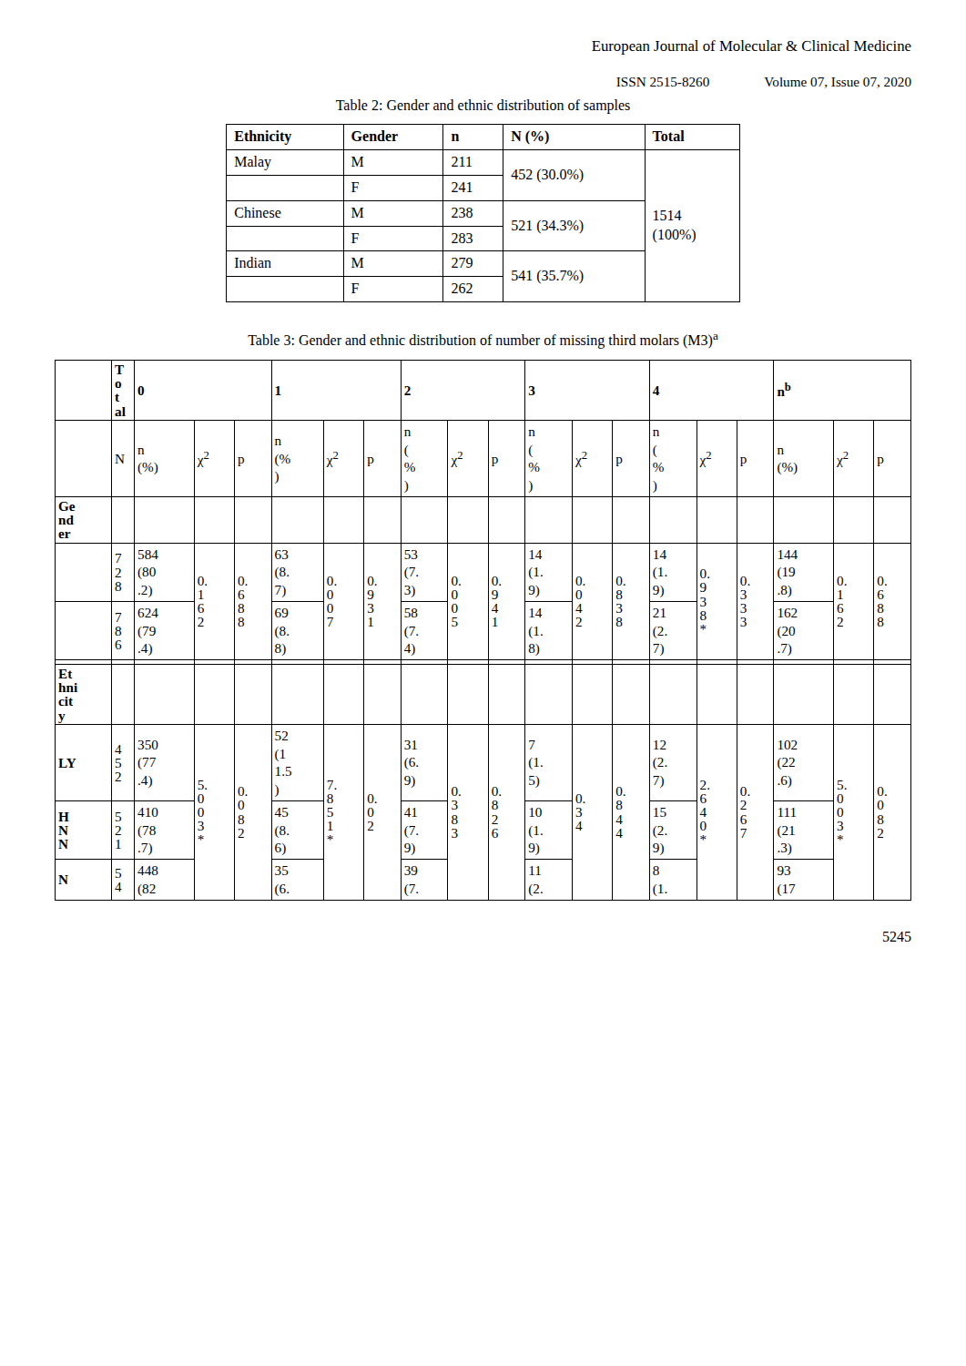European Journal of Molecular & Clinical Medicine
ISSN 2515-8260 Volume 07, Issue 07, 2020
Table 2: Gender and ethnic distribution of samples
| Ethnicity | Gender | n | N (%) | Total |
| --- | --- | --- | --- | --- |
| Malay | M | 211 | 452 (30.0%) | 1514 (100%) |
| | F | 241 |
| Chinese | M | 238 | 521 (34.3%) |
| | F | 283 |
| Indian | M | 279 | 541 (35.7%) |
| | F | 262 |
Table 3: Gender and ethnic distribution of number of missing third molars (M3)a
| | T o t al | 0 | 1 | 2 | 3 | 4 | n b |
| | N | n (%) | χ 2 | p | n (% ) | χ 2 | p | n ( % ) | χ 2 | p | n ( % ) | χ 2 | p | n ( % ) | χ 2 | p | n (%) | χ 2 | p |
| Ge nd er | | | | | | | | | | | | | | | | | | | |
| | 7 2 8 | 584 (80 .2) | 0. 1 6 2 | 0. 6 8 8 | 63 (8. 7) | 0. 0 0 7 | 0. 9 3 1 | 53 (7. 3) | 0. 0 0 5 | 0. 9 4 1 | 14 (1. 9) | 0. 0 4 2 | 0. 8 3 8 | 14 (1. 9) | 0. 9 3 8 * | 0. 3 3 3 | 144 (19 .8) | 0. 1 6 2 | 0. 6 8 8 |
| | 7 8 6 | 624 (79 .4) | 69 (8. 8) | 58 (7. 4) | 14 (1. 8) | 21 (2. 7) | 162 (20 .7) |
| Et hni cit y | | | | | | | | | | | | | | | | | | | |
| LY | 4 5 2 | 350 (77 .4) | 5. 0 0 3 * | 0. 0 8 2 | 52 (1 1.5 ) | 7. 8 5 1 * | 0. 0 2 | 31 (6. 9) | 0. 3 8 3 | 0. 8 2 6 | 7 (1. 5) | 0. 3 4 | 0. 8 4 4 | 12 (2. 7) | 2. 6 4 0 * | 0. 2 6 7 | 102 (22 .6) | 5. 0 0 3 * | 0. 0 8 2 |
| H N N | 5 2 1 | 410 (78 .7) | 45 (8. 6) | 41 (7. 9) | 10 (1. 9) | 15 (2. 9) | 111 (21 .3) |
| N | 5 4 | 448 (82 | 35 (6. | 39 (7. | 11 (2. | 8 (1. | 93 (17 |
5245